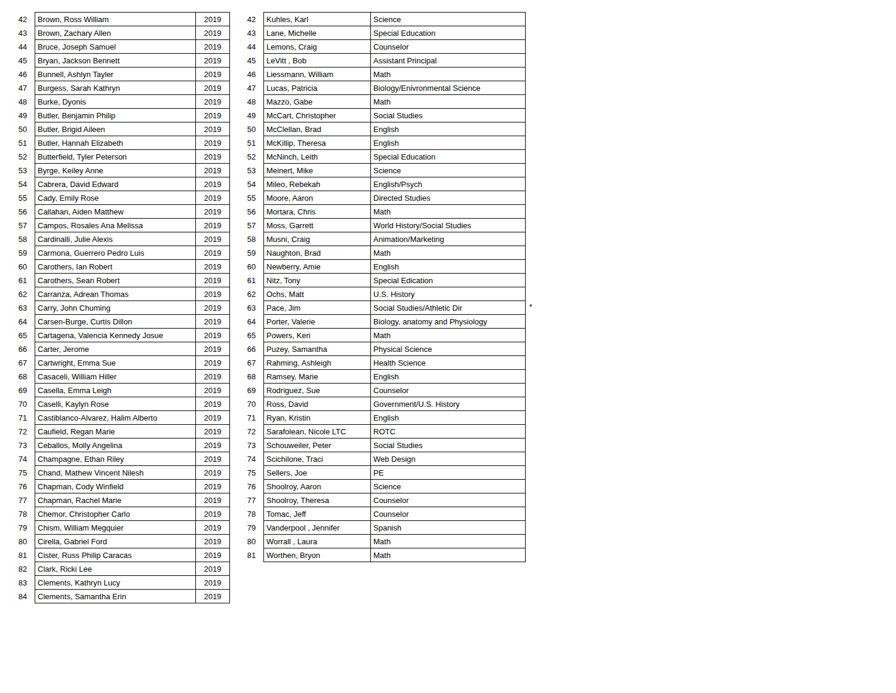| 42 | Brown, Ross William | 2019 |
| 43 | Brown, Zachary Allen | 2019 |
| 44 | Bruce, Joseph Samuel | 2019 |
| 45 | Bryan, Jackson Bennett | 2019 |
| 46 | Bunnell, Ashlyn Tayler | 2019 |
| 47 | Burgess, Sarah Kathryn | 2019 |
| 48 | Burke, Dyonis | 2019 |
| 49 | Butler, Benjamin Philip | 2019 |
| 50 | Butler, Brigid Aileen | 2019 |
| 51 | Butler, Hannah Elizabeth | 2019 |
| 52 | Butterfield, Tyler Peterson | 2019 |
| 53 | Byrge, Keiley Anne | 2019 |
| 54 | Cabrera, David Edward | 2019 |
| 55 | Cady, Emily Rose | 2019 |
| 56 | Callahan, Aiden Matthew | 2019 |
| 57 | Campos, Rosales Ana Melissa | 2019 |
| 58 | Cardinalli, Julie Alexis | 2019 |
| 59 | Carmona, Guerrero Pedro Luis | 2019 |
| 60 | Carothers, Ian Robert | 2019 |
| 61 | Carothers, Sean Robert | 2019 |
| 62 | Carranza, Adrean Thomas | 2019 |
| 63 | Carry, John Chuming | 2019 |
| 64 | Carsen-Burge, Curtis Dillon | 2019 |
| 65 | Cartagena, Valencia Kennedy Josue | 2019 |
| 66 | Carter, Jerome | 2019 |
| 67 | Cartwright, Emma Sue | 2019 |
| 68 | Casaceli, William Hiller | 2019 |
| 69 | Casella, Emma Leigh | 2019 |
| 70 | Caselli, Kaylyn Rose | 2019 |
| 71 | Castiblanco-Alvarez, Halim Alberto | 2019 |
| 72 | Caufield, Regan Marie | 2019 |
| 73 | Ceballos, Molly Angelina | 2019 |
| 74 | Champagne, Ethan Riley | 2019 |
| 75 | Chand, Mathew Vincent Nilesh | 2019 |
| 76 | Chapman, Cody Winfield | 2019 |
| 77 | Chapman, Rachel Marie | 2019 |
| 78 | Chemor, Christopher Carlo | 2019 |
| 79 | Chism, William Megquier | 2019 |
| 80 | Cirella, Gabriel Ford | 2019 |
| 81 | Cister, Russ Philip Caracas | 2019 |
| 82 | Clark, Ricki Lee | 2019 |
| 83 | Clements, Kathryn Lucy | 2019 |
| 84 | Clements, Samantha Erin | 2019 |
| 42 | Kuhles, Karl | Science |
| 43 | Lane, Michelle | Special Education |
| 44 | Lemons, Craig | Counselor |
| 45 | LeVitt , Bob | Assistant Principal |
| 46 | Liessmann, William | Math |
| 47 | Lucas, Patricia | Biology/Enivronmental Science |
| 48 | Mazzo, Gabe | Math |
| 49 | McCart, Christopher | Social Studies |
| 50 | McClellan, Brad | English |
| 51 | McKillip, Theresa | English |
| 52 | McNinch, Leith | Special Education |
| 53 | Meinert, Mike | Science |
| 54 | Mileo, Rebekah | English/Psych |
| 55 | Moore, Aaron | Directed Studies |
| 56 | Mortara, Chris | Math |
| 57 | Moss, Garrett | World History/Social Studies |
| 58 | Musni, Craig | Animation/Marketing |
| 59 | Naughton, Brad | Math |
| 60 | Newberry, Amie | English |
| 61 | Nitz, Tony | Special Edication |
| 62 | Ochs, Matt | U.S. History |
| 63 | Pace, Jim | Social Studies/Athletic Dir | * |
| 64 | Porter, Valerie | Biology, anatomy and Physiology |
| 65 | Powers, Keri | Math |
| 66 | Puzey, Samantha | Physical Science |
| 67 | Rahming, Ashleigh | Health Science |
| 68 | Ramsey, Marie | English |
| 69 | Rodriguez, Sue | Counselor |
| 70 | Ross, David | Government/U.S. History |
| 71 | Ryan, Kristin | English |
| 72 | Sarafolean, Nicole LTC | ROTC |
| 73 | Schouweiler, Peter | Social Studies |
| 74 | Scichilone, Traci | Web Design |
| 75 | Sellers, Joe | PE |
| 76 | Shoolroy, Aaron | Science |
| 77 | Shoolroy, Theresa | Counselor |
| 78 | Tomac, Jeff | Counselor |
| 79 | Vanderpool , Jennifer | Spanish |
| 80 | Worrall , Laura | Math |
| 81 | Worthen, Bryon | Math |